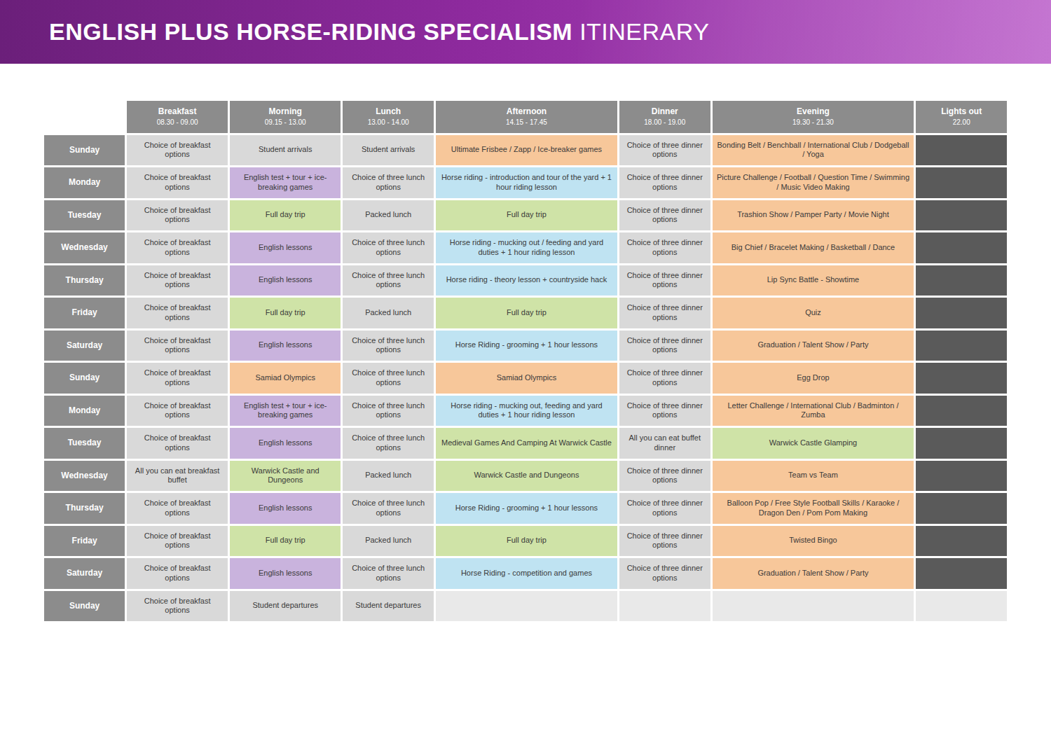English Plus Horse-Riding Specialism Itinerary
English Plus Horse-Riding Specialism Itinerary
| | Breakfast 08.30 - 09.00 | Morning 09.15 - 13.00 | Lunch 13.00 - 14.00 | Afternoon 14.15 - 17.45 | Dinner 18.00 - 19.00 | Evening 19.30 - 21.30 | Lights out 22.00 |
| --- | --- | --- | --- | --- | --- | --- | --- |
| Sunday | Choice of breakfast options | Student arrivals | Student arrivals | Ultimate Frisbee / Zapp / Ice-breaker games | Choice of three dinner options | Bonding Belt / Benchball / International Club / Dodgeball / Yoga | |
| Monday | Choice of breakfast options | English test + tour + ice-breaking games | Choice of three lunch options | Horse riding - introduction and tour of the yard + 1 hour riding lesson | Choice of three dinner options | Picture Challenge / Football / Question Time / Swimming / Music Video Making | |
| Tuesday | Choice of breakfast options | Full day trip | Packed lunch | Full day trip | Choice of three dinner options | Trashion Show / Pamper Party / Movie Night | |
| Wednesday | Choice of breakfast options | English lessons | Choice of three lunch options | Horse riding - mucking out / feeding and yard duties + 1 hour riding lesson | Choice of three dinner options | Big Chief / Bracelet Making / Basketball / Dance | |
| Thursday | Choice of breakfast options | English lessons | Choice of three lunch options | Horse riding - theory lesson + countryside hack | Choice of three dinner options | Lip Sync Battle - Showtime | |
| Friday | Choice of breakfast options | Full day trip | Packed lunch | Full day trip | Choice of three dinner options | Quiz | |
| Saturday | Choice of breakfast options | English lessons | Choice of three lunch options | Horse Riding - grooming + 1 hour lessons | Choice of three dinner options | Graduation / Talent Show / Party | |
| Sunday | Choice of breakfast options | Samiad Olympics | Choice of three lunch options | Samiad Olympics | Choice of three dinner options | Egg Drop | |
| Monday | Choice of breakfast options | English test + tour + ice-breaking games | Choice of three lunch options | Horse riding - mucking out, feeding and yard duties + 1 hour riding lesson | Choice of three dinner options | Letter Challenge / International Club / Badminton / Zumba | |
| Tuesday | Choice of breakfast options | English lessons | Choice of three lunch options | Medieval Games And Camping At Warwick Castle | All you can eat buffet dinner | Warwick Castle Glamping | |
| Wednesday | All you can eat breakfast buffet | Warwick Castle and Dungeons | Packed lunch | Warwick Castle and Dungeons | Choice of three dinner options | Team vs Team | |
| Thursday | Choice of breakfast options | English lessons | Choice of three lunch options | Horse Riding - grooming + 1 hour lessons | Choice of three dinner options | Balloon Pop / Free Style Football Skills / Karaoke / Dragon Den / Pom Pom Making | |
| Friday | Choice of breakfast options | Full day trip | Packed lunch | Full day trip | Choice of three dinner options | Twisted Bingo | |
| Saturday | Choice of breakfast options | English lessons | Choice of three lunch options | Horse Riding - competition and games | Choice of three dinner options | Graduation / Talent Show / Party | |
| Sunday | Choice of breakfast options | Student departures | Student departures | | | | |